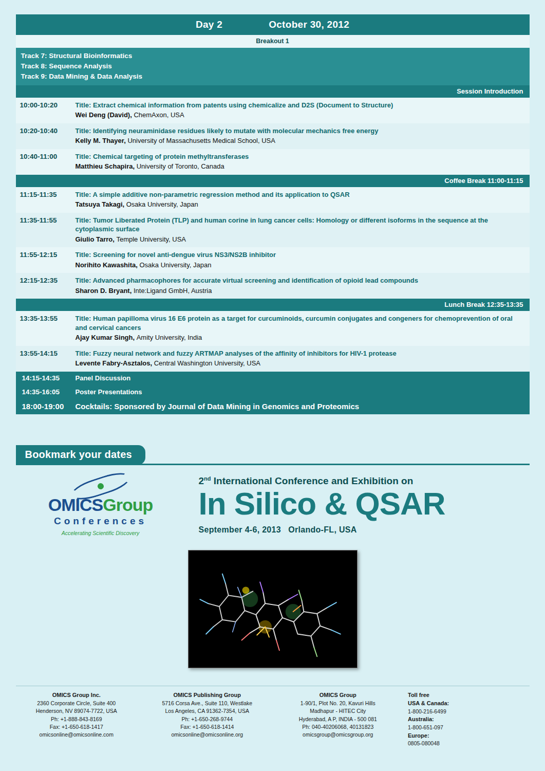Day 2 October 30, 2012
Breakout 1
Track 7: Structural Bioinformatics
Track 8: Sequence Analysis
Track 9: Data Mining & Data Analysis
Session Introduction
| 10:00-10:20 | Title: Extract chemical information from patents using chemicalize and D2S (Document to Structure) Wei Deng (David), ChemAxon, USA |
| 10:20-10:40 | Title: Identifying neuraminidase residues likely to mutate with molecular mechanics free energy Kelly M. Thayer, University of Massachusetts Medical School, USA |
| 10:40-11:00 | Title: Chemical targeting of protein methyltransferases Matthieu Schapira, University of Toronto, Canada |
| Coffee Break 11:00-11:15 |
| 11:15-11:35 | Title: A simple additive non-parametric regression method and its application to QSAR Tatsuya Takagi, Osaka University, Japan |
| 11:35-11:55 | Title: Tumor Liberated Protein (TLP) and human corine in lung cancer cells: Homology or different isoforms in the sequence at the cytoplasmic surface Giulio Tarro, Temple University, USA |
| 11:55-12:15 | Title: Screening for novel anti-dengue virus NS3/NS2B inhibitor Norihito Kawashita, Osaka University, Japan |
| 12:15-12:35 | Title: Advanced pharmacophores for accurate virtual screening and identification of opioid lead compounds Sharon D. Bryant, Inte:Ligand GmbH, Austria |
| Lunch Break 12:35-13:35 |
| 13:35-13:55 | Title: Human papilloma virus 16 E6 protein as a target for curcuminoids, curcumin conjugates and congeners for chemoprevention of oral and cervical cancers Ajay Kumar Singh, Amity University, India |
| 13:55-14:15 | Title: Fuzzy neural network and fuzzy ARTMAP analyses of the affinity of inhibitors for HIV-1 protease Levente Fabry-Asztalos, Central Washington University, USA |
| 14:15-14:35 | Panel Discussion |
| 14:35-16:05 | Poster Presentations |
| 18:00-19:00 | Cocktails: Sponsored by Journal of Data Mining in Genomics and Proteomics |
Bookmark your dates
OMICSGroup
Conferences
Accelerating Scientific Discovery
2nd International Conference and Exhibition on
In Silico & QSAR
September 4-6, 2013 Orlando-FL, USA
OMICS Group Inc. 2360 Corporate Circle, Suite 400
Henderson, NV 89074-7722, USA
Ph: +1-888-843-8169
Fax: +1-650-618-1417
omicsonline@omicsonline.com
OMICS Publishing Group 5716 Corsa Ave., Suite 110, Westlake
Los Angeles, CA 91362-7354, USA
Ph: +1-650-268-9744
Fax: +1-650-618-1414
omicsonline@omicsonline.org
OMICS Group 1-90/1, Plot No. 20, Kavuri Hills
Madhapur - HITEC City
Hyderabad, A P, INDIA - 500 081
Ph: 040-40206068, 40131823
omicsgroup@omicsgroup.org
Toll free USA & Canada: 1-800-216-6499
Australia: 1-800-651-097
Europe: 0805-080048